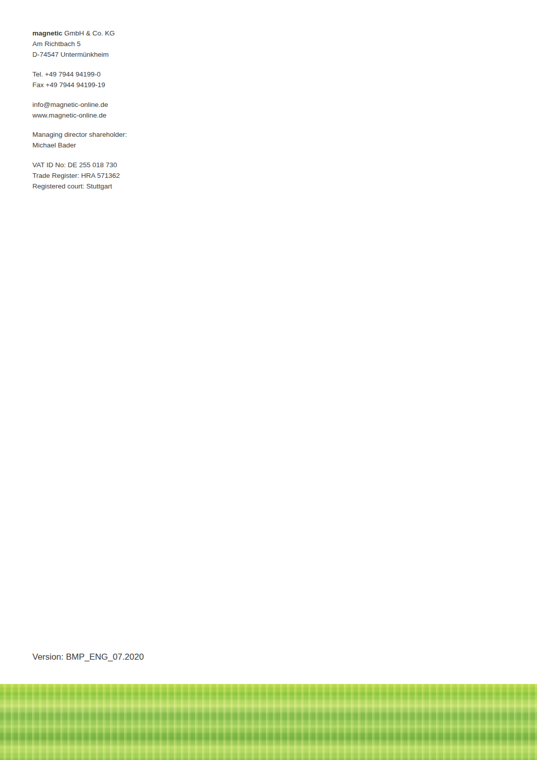magnetic GmbH & Co. KG
Am Richtbach 5
D-74547 Untermünkheim
Tel. +49 7944 94199-0
Fax +49 7944 94199-19
info@magnetic-online.de
www.magnetic-online.de
Managing director shareholder:
Michael Bader
VAT ID No: DE 255 018 730
Trade Register: HRA 571362
Registered court: Stuttgart
Version: BMP_ENG_07.2020